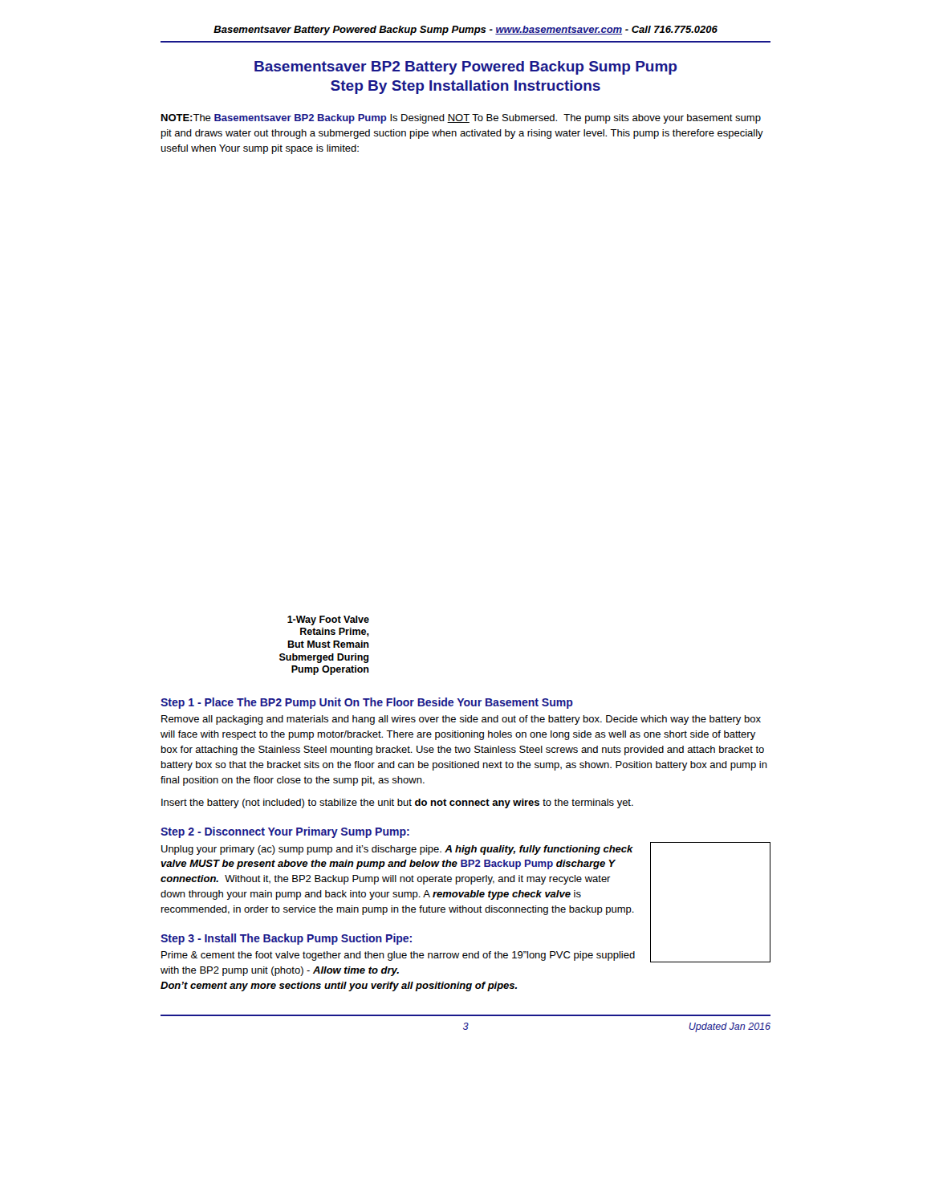Basementsaver Battery Powered Backup Sump Pumps - www.basementsaver.com - Call 716.775.0206
Basementsaver BP2 Battery Powered Backup Sump Pump
Step By Step Installation Instructions
NOTE: The Basementsaver BP2 Backup Pump Is Designed NOT To Be Submersed. The pump sits above your basement sump pit and draws water out through a submerged suction pipe when activated by a rising water level. This pump is therefore especially useful when Your sump pit space is limited:
1-Way Foot Valve
Retains Prime,
But Must Remain
Submerged During
Pump Operation
Step 1 - Place The BP2 Pump Unit On The Floor Beside Your Basement Sump
Remove all packaging and materials and hang all wires over the side and out of the battery box. Decide which way the battery box will face with respect to the pump motor/bracket. There are positioning holes on one long side as well as one short side of battery box for attaching the Stainless Steel mounting bracket. Use the two Stainless Steel screws and nuts provided and attach bracket to battery box so that the bracket sits on the floor and can be positioned next to the sump, as shown. Position battery box and pump in final position on the floor close to the sump pit, as shown.
Insert the battery (not included) to stabilize the unit but do not connect any wires to the terminals yet.
Step 2 - Disconnect Your Primary Sump Pump:
Unplug your primary (ac) sump pump and it’s discharge pipe. A high quality, fully functioning check valve MUST be present above the main pump and below the BP2 Backup Pump discharge Y connection. Without it, the BP2 Backup Pump will not operate properly, and it may recycle water down through your main pump and back into your sump. A removable type check valve is recommended, in order to service the main pump in the future without disconnecting the backup pump.
Step 3 - Install The Backup Pump Suction Pipe:
Prime & cement the foot valve together and then glue the narrow end of the 19”long PVC pipe supplied with the BP2 pump unit (photo) - Allow time to dry.
Don’t cement any more sections until you verify all positioning of pipes.
3
Updated Jan 2016